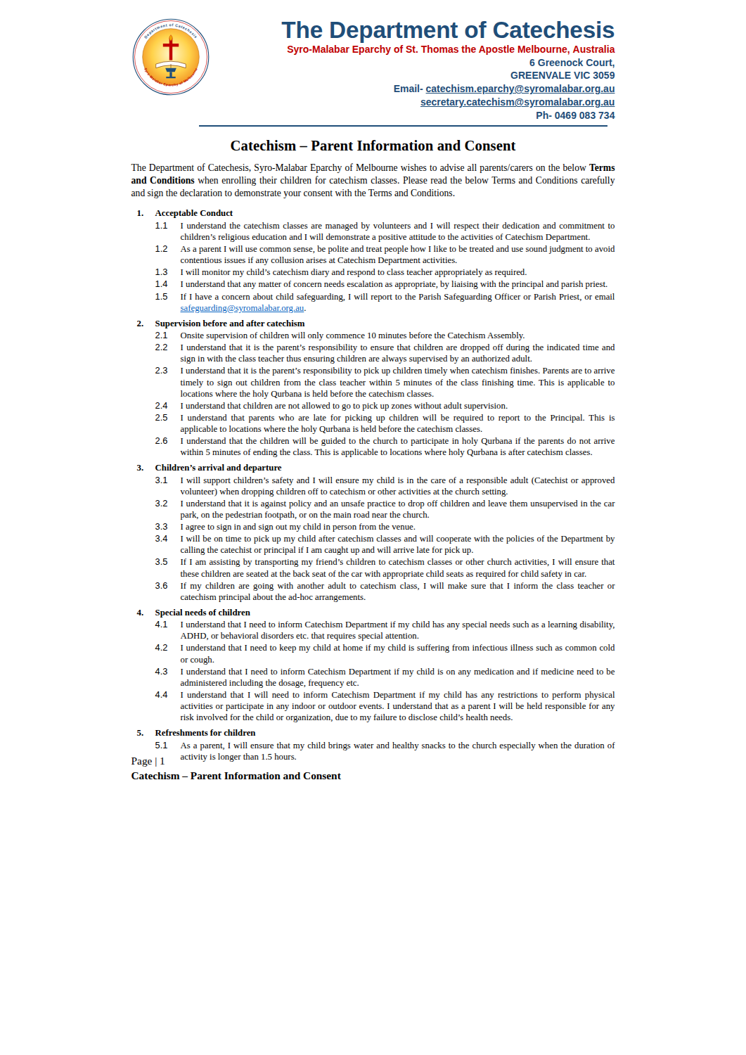Department of Catechesis Syro-Malabar Eparchy of Melbourne
The Department of Catechesis
Syro-Malabar Eparchy of St. Thomas the Apostle Melbourne, Australia
6 Greenock Court,
GREENVALE VIC 3059
Email- catechism.eparchy@syromalabar.org.au
secretary.catechism@syromalabar.org.au
Ph- 0469 083 734
Catechism – Parent Information and Consent
The Department of Catechesis, Syro-Malabar Eparchy of Melbourne wishes to advise all parents/carers on the below Terms and Conditions when enrolling their children for catechism classes. Please read the below Terms and Conditions carefully and sign the declaration to demonstrate your consent with the Terms and Conditions.
Acceptable Conduct
I understand the catechism classes are managed by volunteers and I will respect their dedication and commitment to children’s religious education and I will demonstrate a positive attitude to the activities of Catechism Department.
As a parent I will use common sense, be polite and treat people how I like to be treated and use sound judgment to avoid contentious issues if any collusion arises at Catechism Department activities.
I will monitor my child’s catechism diary and respond to class teacher appropriately as required.
I understand that any matter of concern needs escalation as appropriate, by liaising with the principal and parish priest.
If I have a concern about child safeguarding, I will report to the Parish Safeguarding Officer or Parish Priest, or email safeguarding@syromalabar.org.au.
Supervision before and after catechism
Onsite supervision of children will only commence 10 minutes before the Catechism Assembly.
I understand that it is the parent’s responsibility to ensure that children are dropped off during the indicated time and sign in with the class teacher thus ensuring children are always supervised by an authorized adult.
I understand that it is the parent’s responsibility to pick up children timely when catechism finishes. Parents are to arrive timely to sign out children from the class teacher within 5 minutes of the class finishing time. This is applicable to locations where the holy Qurbana is held before the catechism classes.
I understand that children are not allowed to go to pick up zones without adult supervision.
I understand that parents who are late for picking up children will be required to report to the Principal. This is applicable to locations where the holy Qurbana is held before the catechism classes.
I understand that the children will be guided to the church to participate in holy Qurbana if the parents do not arrive within 5 minutes of ending the class. This is applicable to locations where holy Qurbana is after catechism classes.
Children’s arrival and departure
I will support children’s safety and I will ensure my child is in the care of a responsible adult (Catechist or approved volunteer) when dropping children off to catechism or other activities at the church setting.
I understand that it is against policy and an unsafe practice to drop off children and leave them unsupervised in the car park, on the pedestrian footpath, or on the main road near the church.
I agree to sign in and sign out my child in person from the venue.
I will be on time to pick up my child after catechism classes and will cooperate with the policies of the Department by calling the catechist or principal if I am caught up and will arrive late for pick up.
If I am assisting by transporting my friend’s children to catechism classes or other church activities, I will ensure that these children are seated at the back seat of the car with appropriate child seats as required for child safety in car.
If my children are going with another adult to catechism class, I will make sure that I inform the class teacher or catechism principal about the ad-hoc arrangements.
Special needs of children
I understand that I need to inform Catechism Department if my child has any special needs such as a learning disability, ADHD, or behavioral disorders etc. that requires special attention.
I understand that I need to keep my child at home if my child is suffering from infectious illness such as common cold or cough.
I understand that I need to inform Catechism Department if my child is on any medication and if medicine need to be administered including the dosage, frequency etc.
I understand that I will need to inform Catechism Department if my child has any restrictions to perform physical activities or participate in any indoor or outdoor events. I understand that as a parent I will be held responsible for any risk involved for the child or organization, due to my failure to disclose child’s health needs.
Refreshments for children
As a parent, I will ensure that my child brings water and healthy snacks to the church especially when the duration of activity is longer than 1.5 hours.
Page | 1
Catechism – Parent Information and Consent